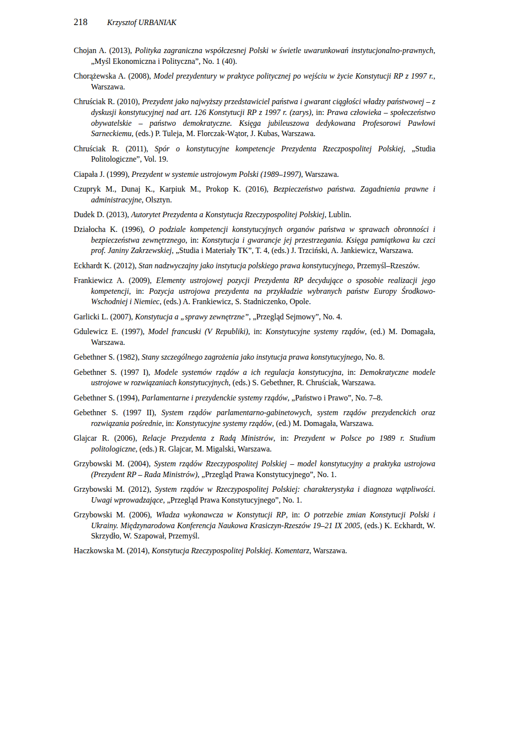218 Krzysztof URBANIAK
Chojan A. (2013), Polityka zagraniczna współczesnej Polski w świetle uwarunkowań instytucjonalno-prawnych, „Myśl Ekonomiczna i Polityczna”, No. 1 (40).
Chorążewska A. (2008), Model prezydentury w praktyce politycznej po wejściu w życie Konstytucji RP z 1997 r., Warszawa.
Chruściak R. (2010), Prezydent jako najwyższy przedstawiciel państwa i gwarant ciągłości władzy państwowej – z dyskusji konstytucyjnej nad art. 126 Konstytucji RP z 1997 r. (zarys), in: Prawa człowieka – społeczeństwo obywatelskie – państwo demokratyczne. Księga jubileuszowa dedykowana Profesorowi Pawłowi Sarneckiemu, (eds.) P. Tuleja, M. Florczak-Wątor, J. Kubas, Warszawa.
Chruściak R. (2011), Spór o konstytucyjne kompetencje Prezydenta Rzeczpospolitej Polskiej, „Studia Politologiczne”, Vol. 19.
Ciapała J. (1999), Prezydent w systemie ustrojowym Polski (1989–1997), Warszawa.
Czupryk M., Dunaj K., Karpiuk M., Prokop K. (2016), Bezpieczeństwo państwa. Zagadnienia prawne i administracyjne, Olsztyn.
Dudek D. (2013), Autorytet Prezydenta a Konstytucja Rzeczypospolitej Polskiej, Lublin.
Działocha K. (1996), O podziale kompetencji konstytucyjnych organów państwa w sprawach obronności i bezpieczeństwa zewnętrznego, in: Konstytucja i gwarancje jej przestrzegania. Księga pamiątkowa ku czci prof. Janiny Zakrzewskiej, „Studia i Materiały TK”, T. 4, (eds.) J. Trzciński, A. Jankiewicz, Warszawa.
Eckhardt K. (2012), Stan nadzwyczajny jako instytucja polskiego prawa konstytucyjnego, Przemyśl–Rzeszów.
Frankiewicz A. (2009), Elementy ustrojowej pozycji Prezydenta RP decydujące o sposobie realizacji jego kompetencji, in: Pozycja ustrojowa prezydenta na przykładzie wybranych państw Europy Środkowo-Wschodniej i Niemiec, (eds.) A. Frankiewicz, S. Stadniczenko, Opole.
Garlicki L. (2007), Konstytucja a „sprawy zewnętrzne”, „Przegląd Sejmowy”, No. 4.
Gdulewicz E. (1997), Model francuski (V Republiki), in: Konstytucyjne systemy rządów, (ed.) M. Domagała, Warszawa.
Gebethner S. (1982), Stany szczególnego zagrożenia jako instytucja prawa konstytucyjnego, No. 8.
Gebethner S. (1997 I), Modele systemów rządów a ich regulacja konstytucyjna, in: Demokratyczne modele ustrojowe w rozwiązaniach konstytucyjnych, (eds.) S. Gebethner, R. Chruściak, Warszawa.
Gebethner S. (1994), Parlamentarne i prezydenckie systemy rządów, „Państwo i Prawo”, No. 7–8.
Gebethner S. (1997 II), System rządów parlamentarno-gabinetowych, system rządów prezydenckich oraz rozwiązania pośrednie, in: Konstytucyjne systemy rządów, (ed.) M. Domagała, Warszawa.
Glajcar R. (2006), Relacje Prezydenta z Radą Ministrów, in: Prezydent w Polsce po 1989 r. Studium politologiczne, (eds.) R. Glajcar, M. Migalski, Warszawa.
Grzybowski M. (2004), System rządów Rzeczypospolitej Polskiej – model konstytucyjny a praktyka ustrojowa (Prezydent RP – Rada Ministrów), „Przegląd Prawa Konstytucyjnego”, No. 1.
Grzybowski M. (2012), System rządów w Rzeczypospolitej Polskiej: charakterystyka i diagnoza wątpliwości. Uwagi wprowadzające, „Przegląd Prawa Konstytucyjnego”, No. 1.
Grzybowski M. (2006), Władza wykonawcza w Konstytucji RP, in: O potrzebie zmian Konstytucji Polski i Ukrainy. Międzynarodowa Konferencja Naukowa Krasiczyn-Rzeszów 19–21 IX 2005, (eds.) K. Eckhardt, W. Skrzydło, W. Szapował, Przemyśl.
Haczkowska M. (2014), Konstytucja Rzeczypospolitej Polskiej. Komentarz, Warszawa.